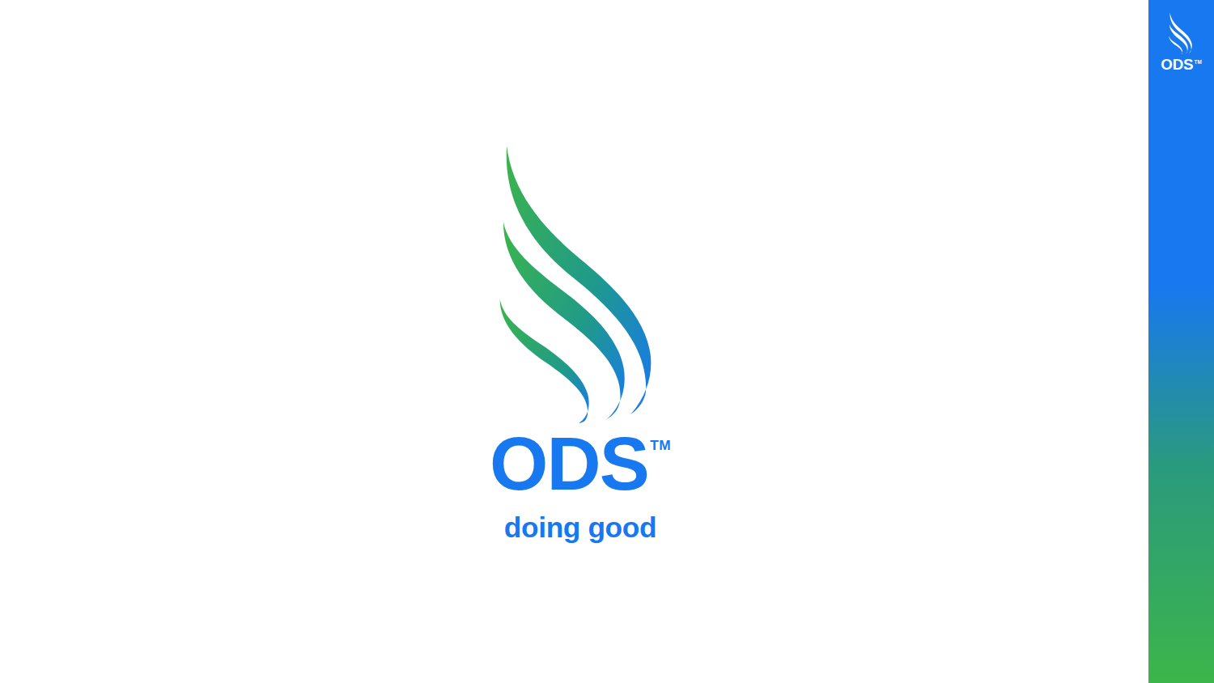ODS TM
doing good
ODS TM